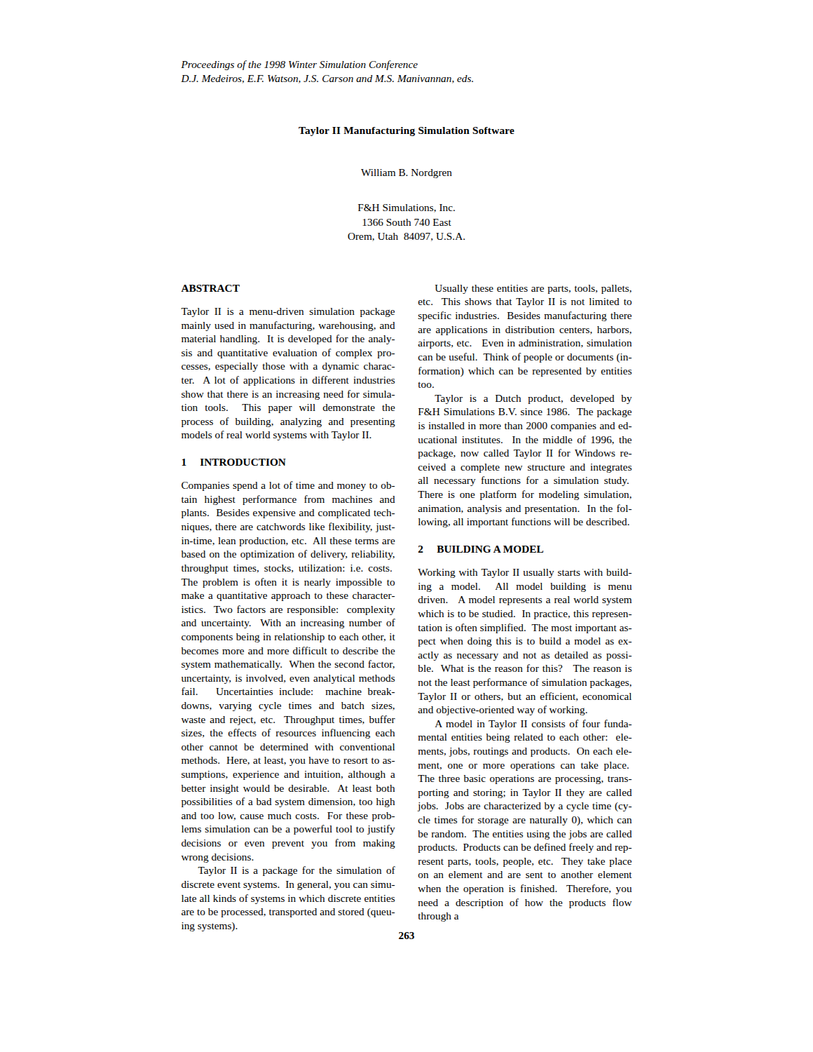Proceedings of the 1998 Winter Simulation Conference
D.J. Medeiros, E.F. Watson, J.S. Carson and M.S. Manivannan, eds.
Taylor II Manufacturing Simulation Software
William B. Nordgren
F&H Simulations, Inc.
1366 South 740 East
Orem, Utah 84097, U.S.A.
Abstract
Taylor II is a menu-driven simulation package mainly used in manufacturing, warehousing, and material handling. It is developed for the analysis and quantitative evaluation of complex processes, especially those with a dynamic character. A lot of applications in different industries show that there is an increasing need for simulation tools. This paper will demonstrate the process of building, analyzing and presenting models of real world systems with Taylor II.
1 Introduction
Companies spend a lot of time and money to obtain highest performance from machines and plants. Besides expensive and complicated techniques, there are catchwords like flexibility, just-in-time, lean production, etc. All these terms are based on the optimization of delivery, reliability, throughput times, stocks, utilization: i.e. costs. The problem is often it is nearly impossible to make a quantitative approach to these characteristics. Two factors are responsible: complexity and uncertainty. With an increasing number of components being in relationship to each other, it becomes more and more difficult to describe the system mathematically. When the second factor, uncertainty, is involved, even analytical methods fail. Uncertainties include: machine breakdowns, varying cycle times and batch sizes, waste and reject, etc. Throughput times, buffer sizes, the effects of resources influencing each other cannot be determined with conventional methods. Here, at least, you have to resort to assumptions, experience and intuition, although a better insight would be desirable. At least both possibilities of a bad system dimension, too high and too low, cause much costs. For these problems simulation can be a powerful tool to justify decisions or even prevent you from making wrong decisions.
Taylor II is a package for the simulation of discrete event systems. In general, you can simulate all kinds of systems in which discrete entities are to be processed, transported and stored (queuing systems).
Usually these entities are parts, tools, pallets, etc. This shows that Taylor II is not limited to specific industries. Besides manufacturing there are applications in distribution centers, harbors, airports, etc. Even in administration, simulation can be useful. Think of people or documents (information) which can be represented by entities too.
Taylor is a Dutch product, developed by F&H Simulations B.V. since 1986. The package is installed in more than 2000 companies and educational institutes. In the middle of 1996, the package, now called Taylor II for Windows received a complete new structure and integrates all necessary functions for a simulation study. There is one platform for modeling simulation, animation, analysis and presentation. In the following, all important functions will be described.
2 Building a Model
Working with Taylor II usually starts with building a model. All model building is menu driven. A model represents a real world system which is to be studied. In practice, this representation is often simplified. The most important aspect when doing this is to build a model as exactly as necessary and not as detailed as possible. What is the reason for this? The reason is not the least performance of simulation packages, Taylor II or others, but an efficient, economical and objective-oriented way of working.
A model in Taylor II consists of four fundamental entities being related to each other: elements, jobs, routings and products. On each element, one or more operations can take place. The three basic operations are processing, transporting and storing; in Taylor II they are called jobs. Jobs are characterized by a cycle time (cycle times for storage are naturally 0), which can be random. The entities using the jobs are called products. Products can be defined freely and represent parts, tools, people, etc. They take place on an element and are sent to another element when the operation is finished. Therefore, you need a description of how the products flow through a
263